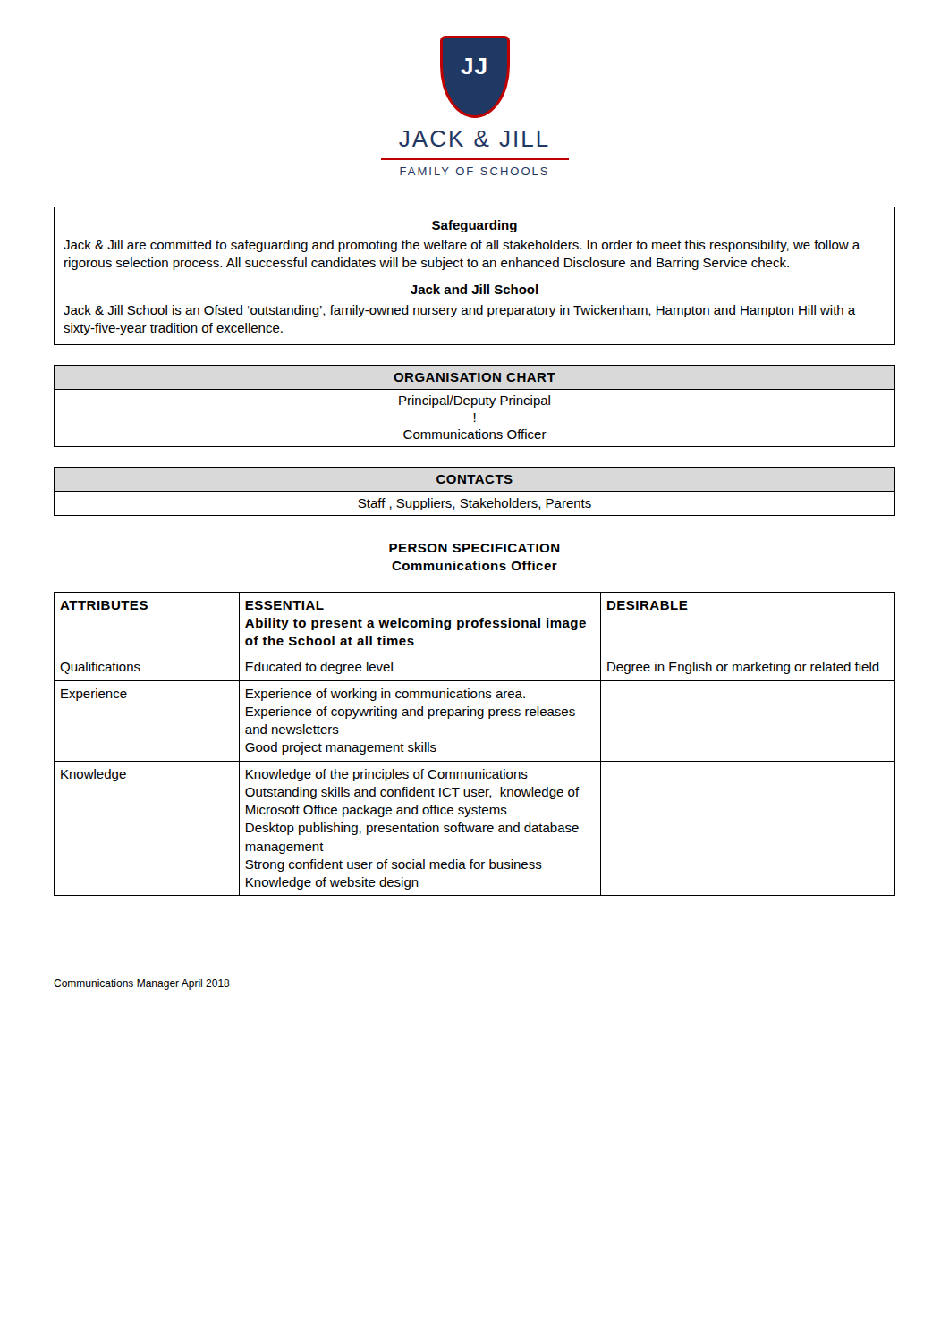JJ
JACK & JILL
FAMILY OF SCHOOLS
Safeguarding
Jack & Jill are committed to safeguarding and promoting the welfare of all stakeholders. In order to meet this responsibility, we follow a rigorous selection process. All successful candidates will be subject to an enhanced Disclosure and Barring Service check.
Jack and Jill School
Jack & Jill School is an Ofsted ‘outstanding’, family-owned nursery and preparatory in Twickenham, Hampton and Hampton Hill with a sixty-five-year tradition of excellence.
| ORGANISATION CHART |
| --- |
| Principal/Deputy Principal ! Communications Officer |
| CONTACTS |
| --- |
| Staff , Suppliers, Stakeholders, Parents |
PERSON SPECIFICATIONCommunications Officer
| ATTRIBUTES | ESSENTIAL Ability to present a welcoming professional image of the School at all times | DESIRABLE |
| --- | --- | --- |
| Qualifications | Educated to degree level | Degree in English or marketing or related field |
| Experience | Experience of working in communications area. Experience of copywriting and preparing press releases and newsletters Good project management skills | |
| Knowledge | Knowledge of the principles of Communications Outstanding skills and confident ICT user, knowledge of Microsoft Office package and office systems Desktop publishing, presentation software and database management Strong confident user of social media for business Knowledge of website design | |
Communications Manager April 2018